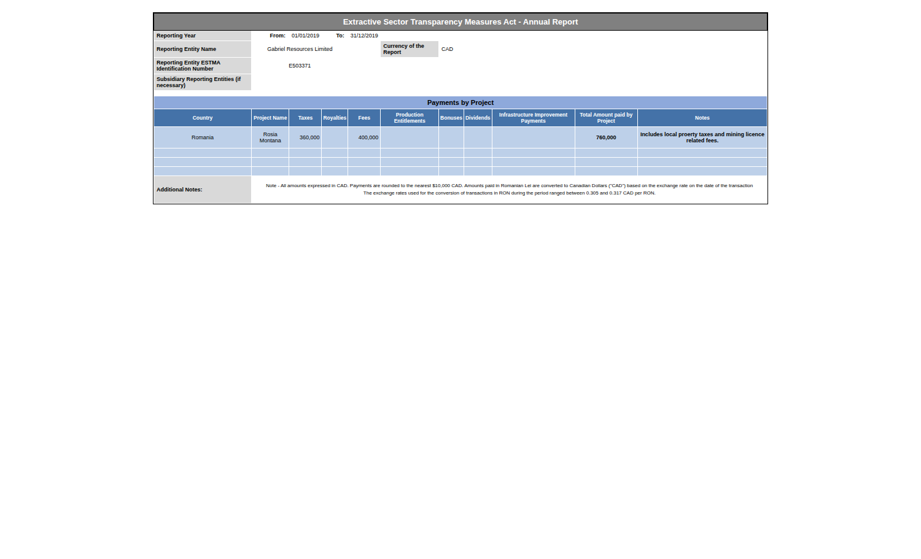| Extractive Sector Transparency Measures Act - Annual Report |
| Reporting Year | From: | 01/01/2019 | To: | 31/12/2019 | | | | | | | |
| Reporting Entity Name | Gabriel Resources Limited | | Currency of the Report | CAD | | | | | |
| Reporting Entity ESTMA Identification Number | E503371 | | | | | | | | |
| Subsidiary Reporting Entities (if necessary) | | | | | | | | | | | |
| Payments by Project |
| Country | Project Name | Taxes | Royalties | Fees | Production Entitlements | Bonuses | Dividends | Infrastructure Improvement Payments | Total Amount paid by Project | Notes |
| Romania | Rosia Montana | 360,000 | | 400,000 | | | | | 760,000 | Includes local proerty taxes and mining licence related fees. |
| Additional Notes: | Note - All amounts expressed in CAD. Payments are rounded to the nearest $10,000 CAD. Amounts paid in Romanian Lei are converted to Canadian Dollars ("CAD") based on the exchange rate on the date of the transaction The exchange rates used for the conversion of transactions in RON during the period ranged between 0.305 and 0.317 CAD per RON. |